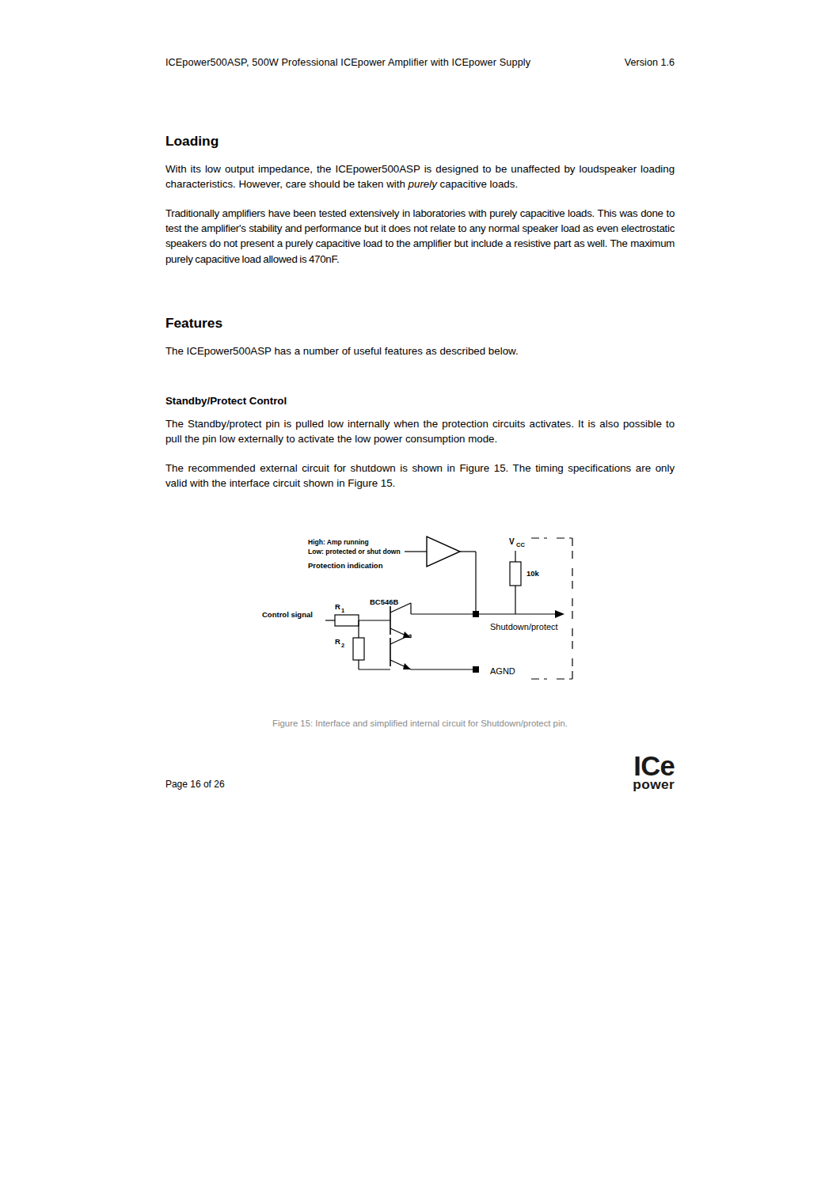ICEpower500ASP, 500W Professional ICEpower Amplifier with ICEpower Supply
Version 1.6
Loading
With its low output impedance, the ICEpower500ASP is designed to be unaffected by loudspeaker loading characteristics. However, care should be taken with purely capacitive loads.
Traditionally amplifiers have been tested extensively in laboratories with purely capacitive loads. This was done to test the amplifier's stability and performance but it does not relate to any normal speaker load as even electrostatic speakers do not present a purely capacitive load to the amplifier but include a resistive part as well. The maximum purely capacitive load allowed is 470nF.
Features
The ICEpower500ASP has a number of useful features as described below.
Standby/Protect Control
The Standby/protect pin is pulled low internally when the protection circuits activates. It is also possible to pull the pin low externally to activate the low power consumption mode.
The recommended external circuit for shutdown is shown in Figure 15. The timing specifications are only valid with the interface circuit shown in Figure 15.
High: Amp running Low: protected or shut down Protection indication V CC 10k Shutdown/protect Control signal R 1 BC546B R 2 AGND
Figure 15: Interface and simplified internal circuit for Shutdown/protect pin.
Page 16 of 26
ICe
power